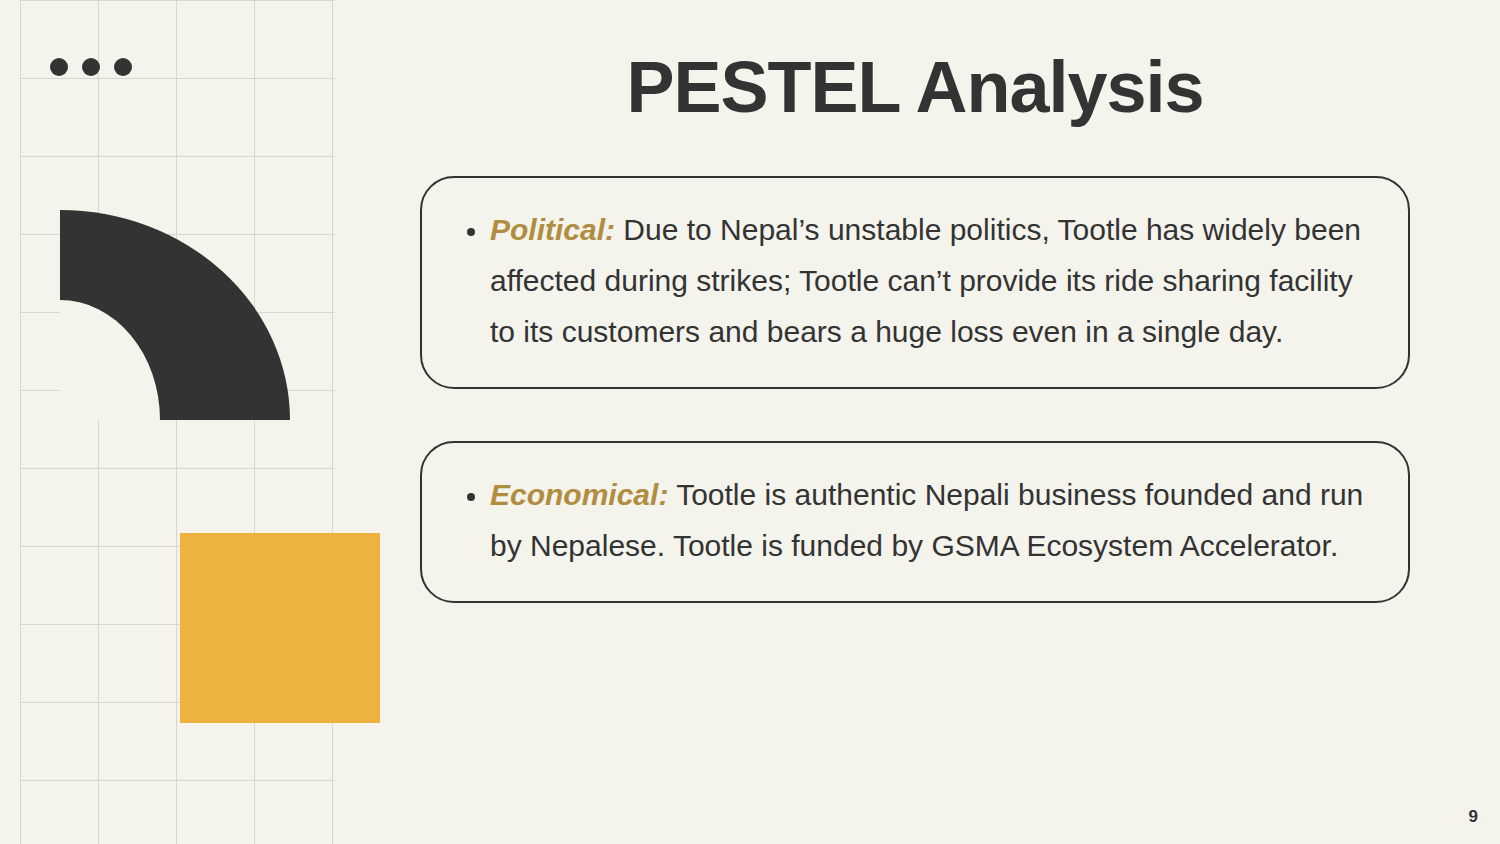PESTEL Analysis
Political: Due to Nepal’s unstable politics, Tootle has widely been affected during strikes; Tootle can’t provide its ride sharing facility to its customers and bears a huge loss even in a single day.
Economical: Tootle is authentic Nepali business founded and run by Nepalese. Tootle is funded by GSMA Ecosystem Accelerator.
9